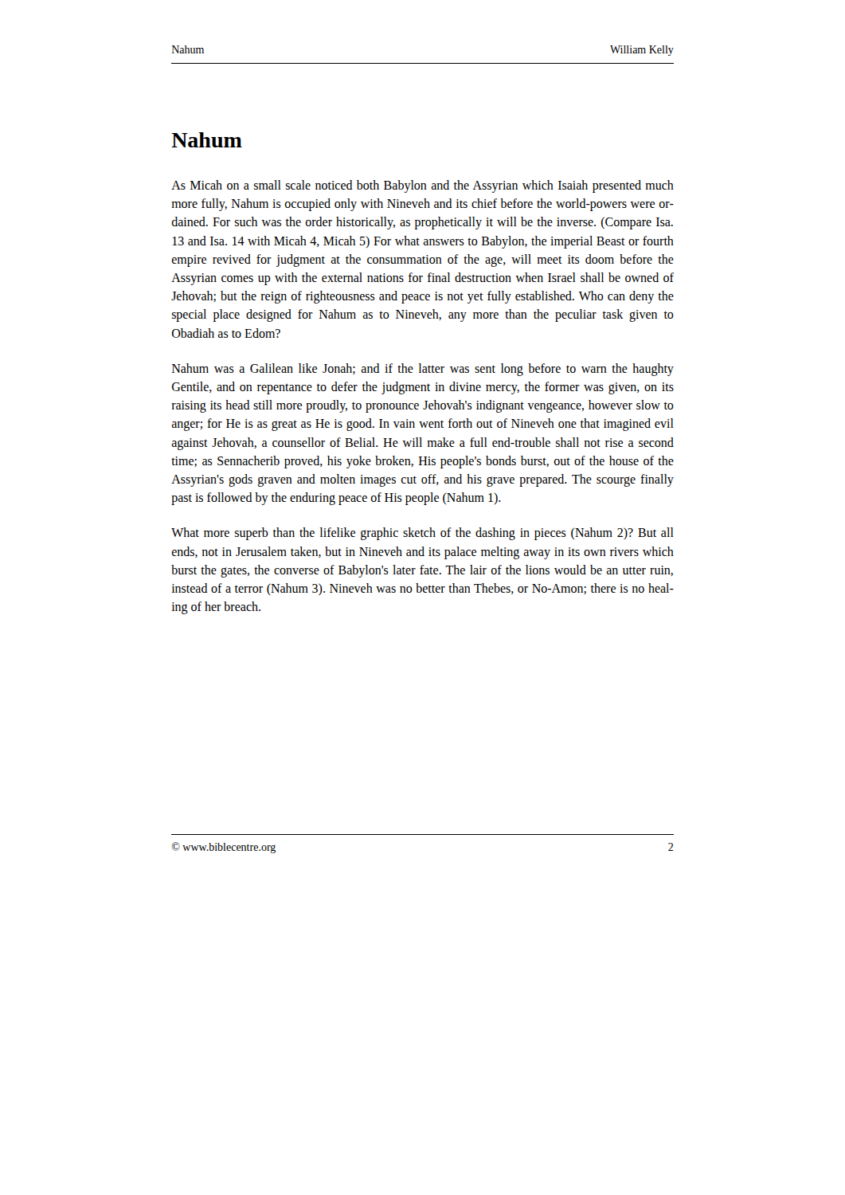Nahum
William Kelly
Nahum
As Micah on a small scale noticed both Babylon and the Assyrian which Isaiah presented much more fully, Nahum is occupied only with Nineveh and its chief before the world-powers were ordained. For such was the order historically, as prophetically it will be the inverse. (Compare Isa. 13 and Isa. 14 with Micah 4, Micah 5) For what answers to Babylon, the imperial Beast or fourth empire revived for judgment at the consummation of the age, will meet its doom before the Assyrian comes up with the external nations for final destruction when Israel shall be owned of Jehovah; but the reign of righteousness and peace is not yet fully established. Who can deny the special place designed for Nahum as to Nineveh, any more than the peculiar task given to Obadiah as to Edom?
Nahum was a Galilean like Jonah; and if the latter was sent long before to warn the haughty Gentile, and on repentance to defer the judgment in divine mercy, the former was given, on its raising its head still more proudly, to pronounce Jehovah's indignant vengeance, however slow to anger; for He is as great as He is good. In vain went forth out of Nineveh one that imagined evil against Jehovah, a counsellor of Belial. He will make a full end-trouble shall not rise a second time; as Sennacherib proved, his yoke broken, His people's bonds burst, out of the house of the Assyrian's gods graven and molten images cut off, and his grave prepared. The scourge finally past is followed by the enduring peace of His people (Nahum 1).
What more superb than the lifelike graphic sketch of the dashing in pieces (Nahum 2)? But all ends, not in Jerusalem taken, but in Nineveh and its palace melting away in its own rivers which burst the gates, the converse of Babylon's later fate. The lair of the lions would be an utter ruin, instead of a terror (Nahum 3). Nineveh was no better than Thebes, or No-Amon; there is no healing of her breach.
© www.biblecentre.org
2